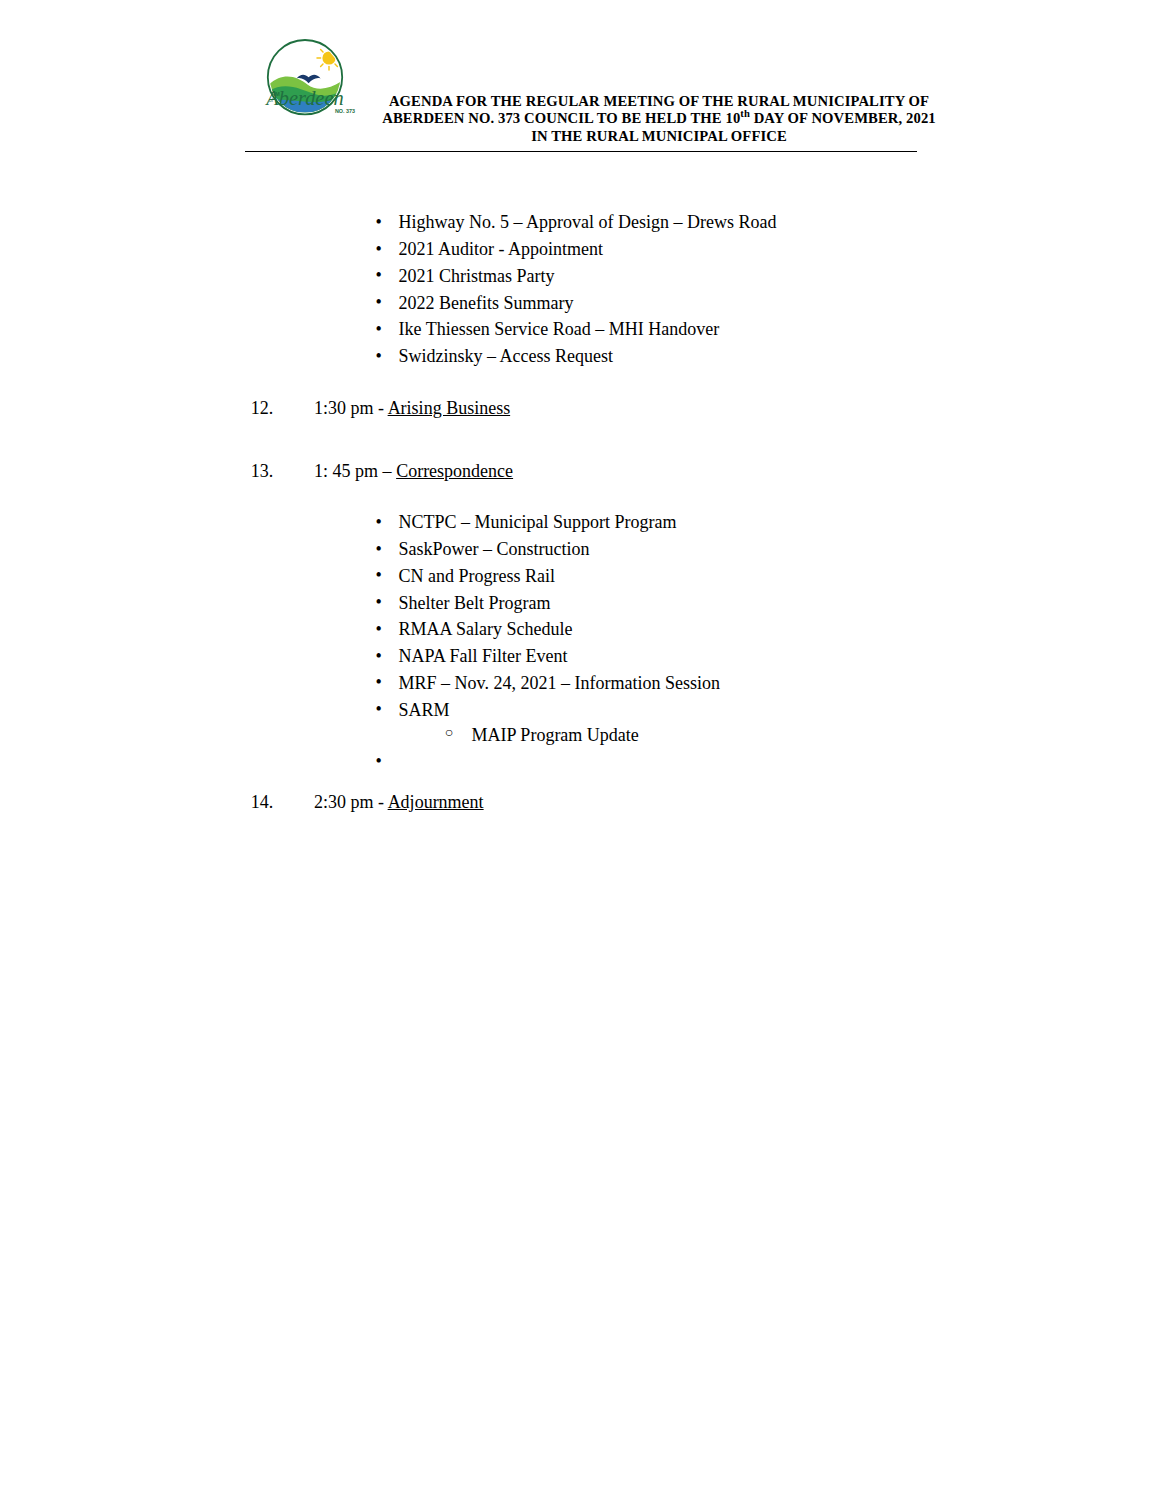Aberdeen RM of NO. 373
AGENDA FOR THE REGULAR MEETING OF THE RURAL MUNICIPALITY OF
ABERDEEN NO. 373 COUNCIL TO BE HELD THE 10th DAY OF NOVEMBER, 2021
IN THE RURAL MUNICIPAL OFFICE
Highway No. 5 – Approval of Design – Drews Road
2021 Auditor - Appointment
2021 Christmas Party
2022 Benefits Summary
Ike Thiessen Service Road – MHI Handover
Swidzinsky – Access Request
12.
1:30 pm - Arising Business
13.
1: 45 pm – Correspondence
NCTPC – Municipal Support Program
SaskPower – Construction
CN and Progress Rail
Shelter Belt Program
RMAA Salary Schedule
NAPA Fall Filter Event
MRF – Nov. 24, 2021 – Information Session
SARM
MAIP Program Update
14.
2:30 pm - Adjournment